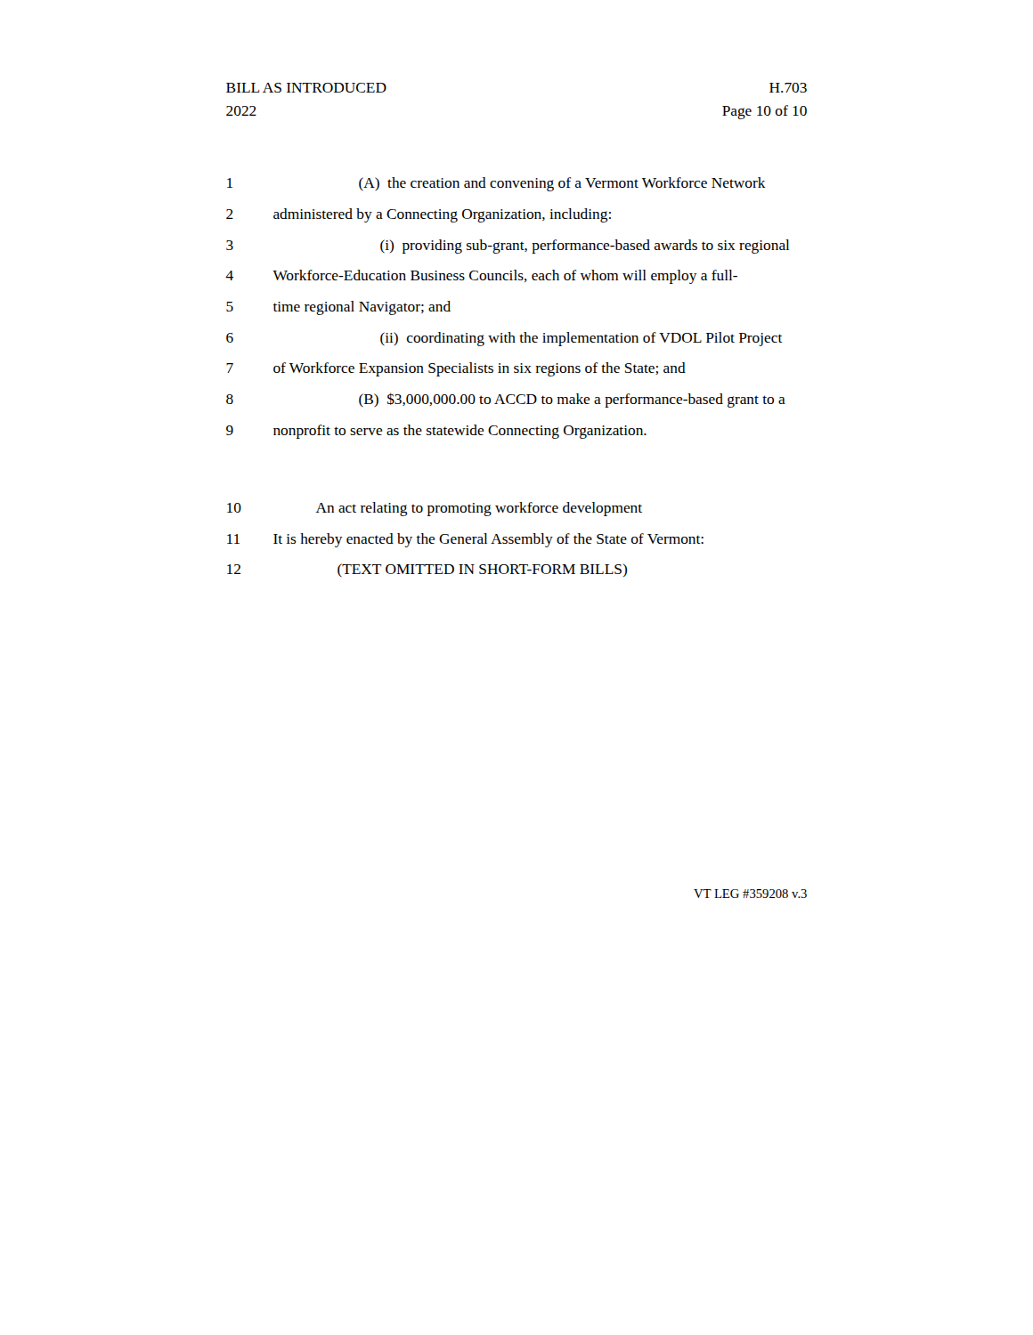BILL AS INTRODUCED
2022
H.703
Page 10 of 10
| 1 | (A) the creation and convening of a Vermont Workforce Network |
| 2 | administered by a Connecting Organization, including: |
| 3 | (i) providing sub-grant, performance-based awards to six regional |
| 4 | Workforce-Education Business Councils, each of whom will employ a full- |
| 5 | time regional Navigator; and |
| 6 | (ii) coordinating with the implementation of VDOL Pilot Project |
| 7 | of Workforce Expansion Specialists in six regions of the State; and |
| 8 | (B) $3,000,000.00 to ACCD to make a performance-based grant to a |
| 9 | nonprofit to serve as the statewide Connecting Organization. |
| 10 | An act relating to promoting workforce development |
| 11 | It is hereby enacted by the General Assembly of the State of Vermont: |
| 12 | (TEXT OMITTED IN SHORT-FORM BILLS) |
VT LEG #359208 v.3